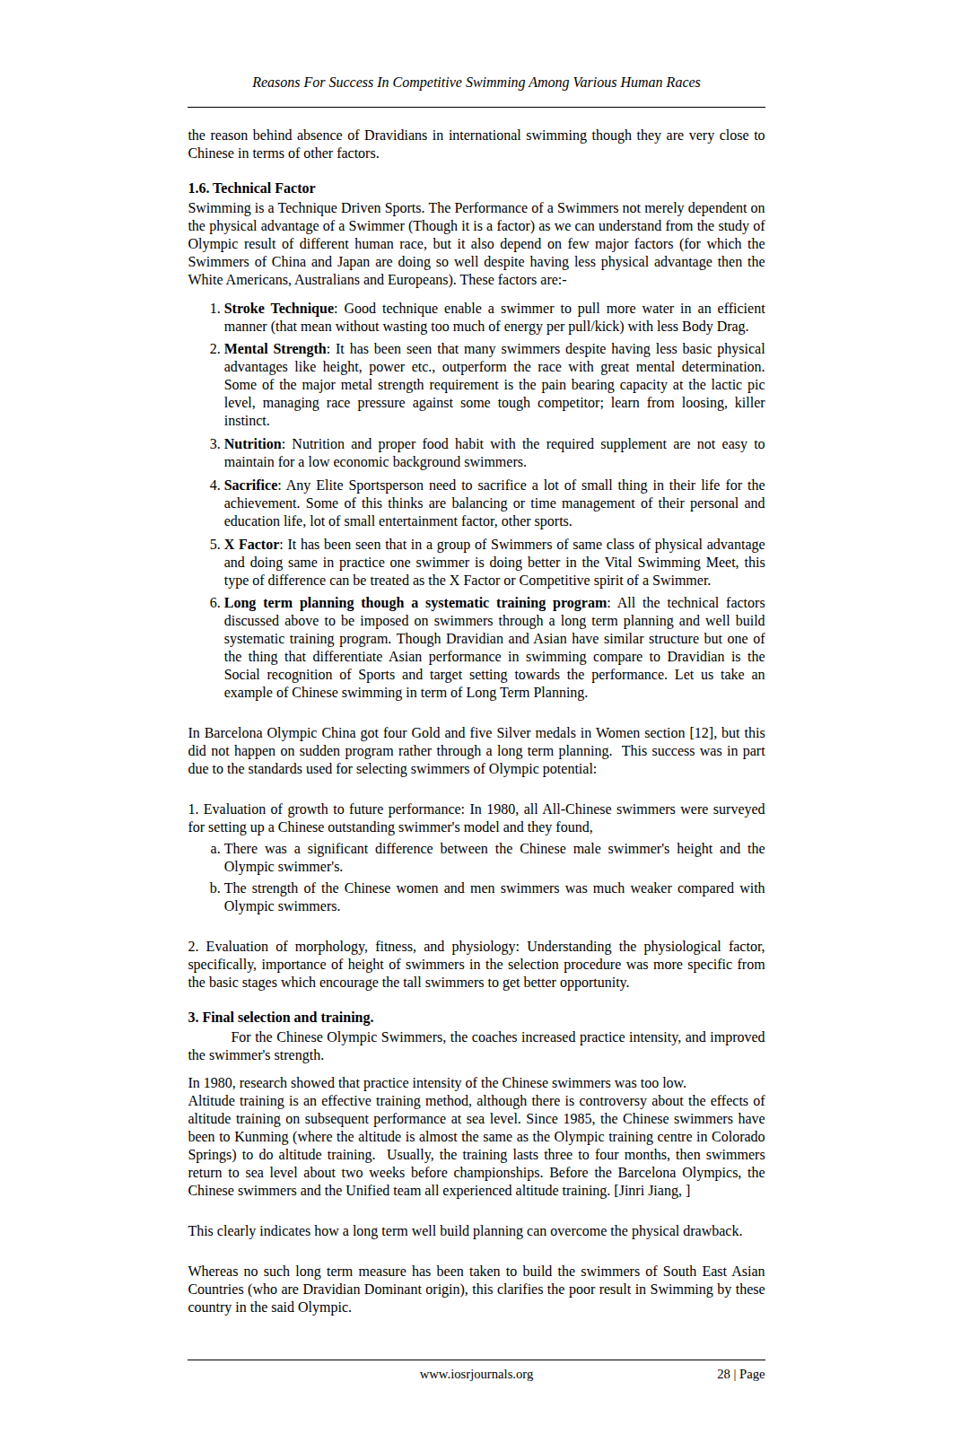Reasons For Success In Competitive Swimming Among Various Human Races
the reason behind absence of Dravidians in international swimming though they are very close to Chinese in terms of other factors.
1.6. Technical Factor
Swimming is a Technique Driven Sports. The Performance of a Swimmers not merely dependent on the physical advantage of a Swimmer (Though it is a factor) as we can understand from the study of Olympic result of different human race, but it also depend on few major factors (for which the Swimmers of China and Japan are doing so well despite having less physical advantage then the White Americans, Australians and Europeans). These factors are:-
Stroke Technique: Good technique enable a swimmer to pull more water in an efficient manner (that mean without wasting too much of energy per pull/kick) with less Body Drag.
Mental Strength: It has been seen that many swimmers despite having less basic physical advantages like height, power etc., outperform the race with great mental determination. Some of the major metal strength requirement is the pain bearing capacity at the lactic pic level, managing race pressure against some tough competitor; learn from loosing, killer instinct.
Nutrition: Nutrition and proper food habit with the required supplement are not easy to maintain for a low economic background swimmers.
Sacrifice: Any Elite Sportsperson need to sacrifice a lot of small thing in their life for the achievement. Some of this thinks are balancing or time management of their personal and education life, lot of small entertainment factor, other sports.
X Factor: It has been seen that in a group of Swimmers of same class of physical advantage and doing same in practice one swimmer is doing better in the Vital Swimming Meet, this type of difference can be treated as the X Factor or Competitive spirit of a Swimmer.
Long term planning though a systematic training program: All the technical factors discussed above to be imposed on swimmers through a long term planning and well build systematic training program. Though Dravidian and Asian have similar structure but one of the thing that differentiate Asian performance in swimming compare to Dravidian is the Social recognition of Sports and target setting towards the performance. Let us take an example of Chinese swimming in term of Long Term Planning.
In Barcelona Olympic China got four Gold and five Silver medals in Women section [12], but this did not happen on sudden program rather through a long term planning. This success was in part due to the standards used for selecting swimmers of Olympic potential:
1. Evaluation of growth to future performance: In 1980, all All-Chinese swimmers were surveyed for setting up a Chinese outstanding swimmer's model and they found,
There was a significant difference between the Chinese male swimmer's height and the Olympic swimmer's.
The strength of the Chinese women and men swimmers was much weaker compared with Olympic swimmers.
2. Evaluation of morphology, fitness, and physiology: Understanding the physiological factor, specifically, importance of height of swimmers in the selection procedure was more specific from the basic stages which encourage the tall swimmers to get better opportunity.
3. Final selection and training.
For the Chinese Olympic Swimmers, the coaches increased practice intensity, and improved the swimmer's strength.
In 1980, research showed that practice intensity of the Chinese swimmers was too low.
Altitude training is an effective training method, although there is controversy about the effects of altitude training on subsequent performance at sea level. Since 1985, the Chinese swimmers have been to Kunming (where the altitude is almost the same as the Olympic training centre in Colorado Springs) to do altitude training. Usually, the training lasts three to four months, then swimmers return to sea level about two weeks before championships. Before the Barcelona Olympics, the Chinese swimmers and the Unified team all experienced altitude training. [Jinri Jiang, ]
This clearly indicates how a long term well build planning can overcome the physical drawback.
Whereas no such long term measure has been taken to build the swimmers of South East Asian Countries (who are Dravidian Dominant origin), this clarifies the poor result in Swimming by these country in the said Olympic.
www.iosrjournals.org
28 | Page